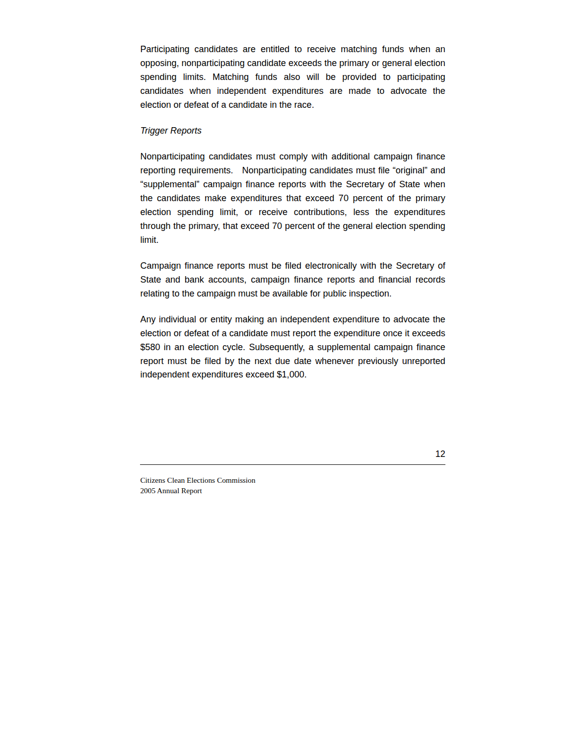Participating candidates are entitled to receive matching funds when an opposing, nonparticipating candidate exceeds the primary or general election spending limits. Matching funds also will be provided to participating candidates when independent expenditures are made to advocate the election or defeat of a candidate in the race.
Trigger Reports
Nonparticipating candidates must comply with additional campaign finance reporting requirements. Nonparticipating candidates must file “original” and “supplemental” campaign finance reports with the Secretary of State when the candidates make expenditures that exceed 70 percent of the primary election spending limit, or receive contributions, less the expenditures through the primary, that exceed 70 percent of the general election spending limit.
Campaign finance reports must be filed electronically with the Secretary of State and bank accounts, campaign finance reports and financial records relating to the campaign must be available for public inspection.
Any individual or entity making an independent expenditure to advocate the election or defeat of a candidate must report the expenditure once it exceeds $580 in an election cycle. Subsequently, a supplemental campaign finance report must be filed by the next due date whenever previously unreported independent expenditures exceed $1,000.
12
Citizens Clean Elections Commission
2005 Annual Report